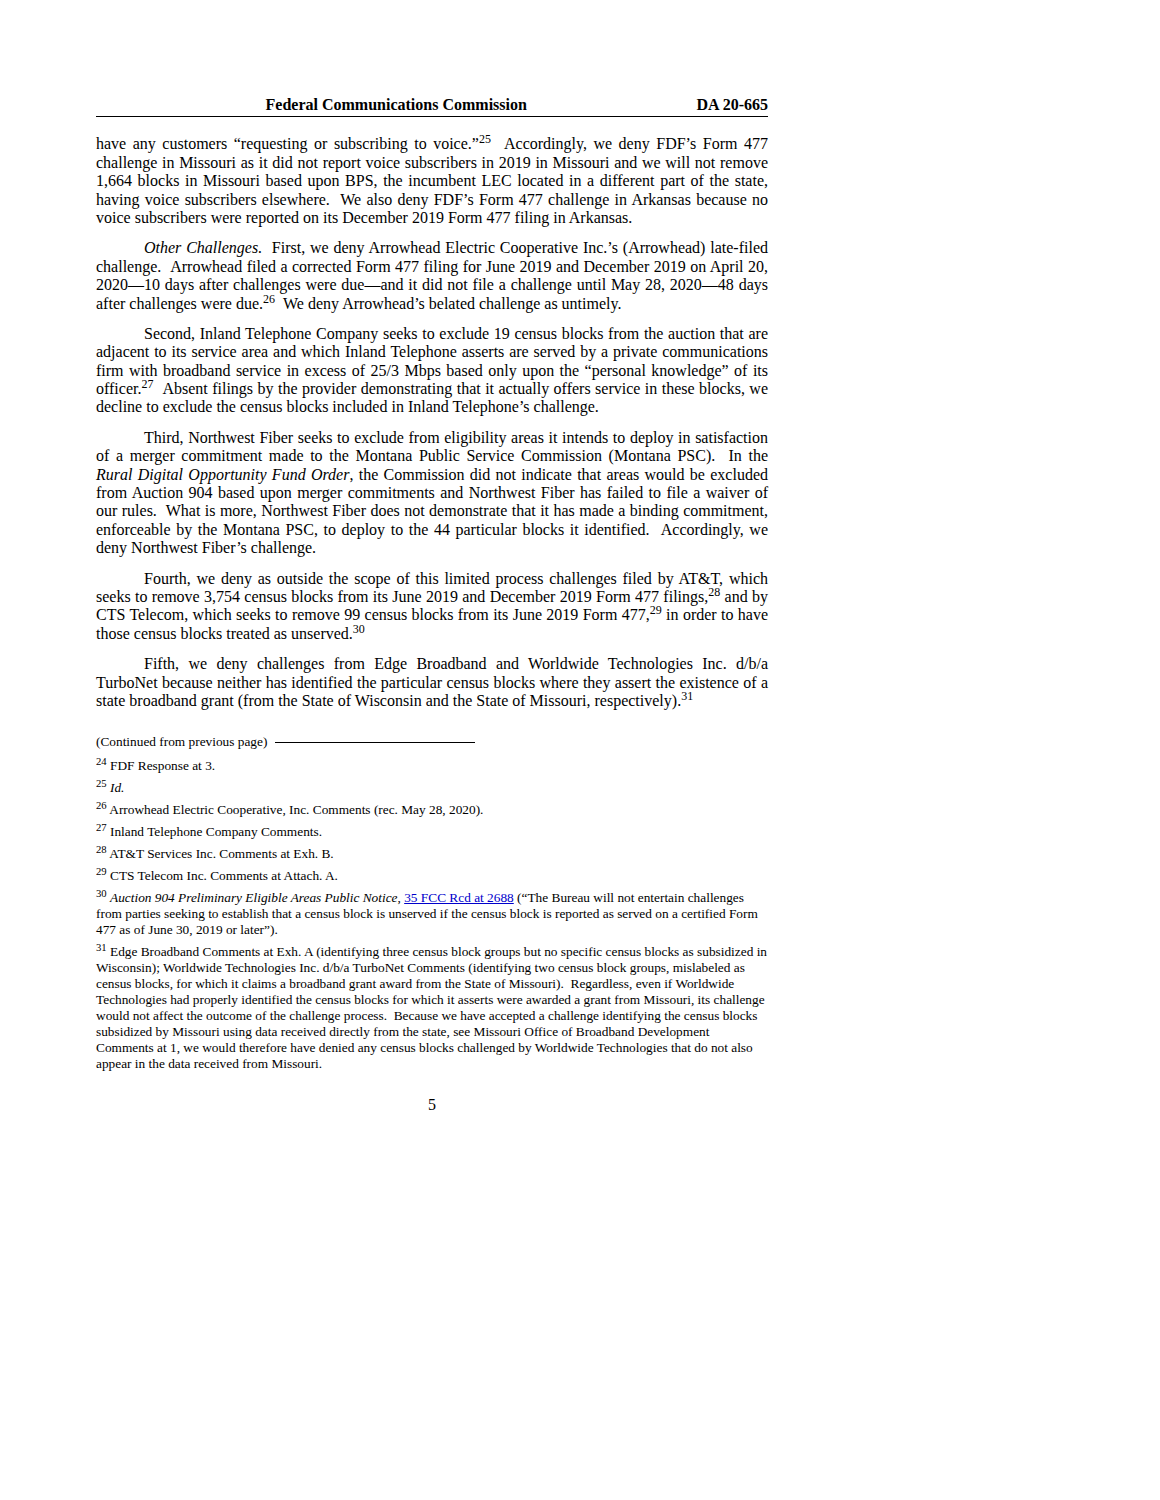Federal Communications Commission
DA 20-665
have any customers “requesting or subscribing to voice.”25 Accordingly, we deny FDF’s Form 477 challenge in Missouri as it did not report voice subscribers in 2019 in Missouri and we will not remove 1,664 blocks in Missouri based upon BPS, the incumbent LEC located in a different part of the state, having voice subscribers elsewhere. We also deny FDF’s Form 477 challenge in Arkansas because no voice subscribers were reported on its December 2019 Form 477 filing in Arkansas.
Other Challenges. First, we deny Arrowhead Electric Cooperative Inc.’s (Arrowhead) late-filed challenge. Arrowhead filed a corrected Form 477 filing for June 2019 and December 2019 on April 20, 2020—10 days after challenges were due—and it did not file a challenge until May 28, 2020—48 days after challenges were due.26 We deny Arrowhead’s belated challenge as untimely.
Second, Inland Telephone Company seeks to exclude 19 census blocks from the auction that are adjacent to its service area and which Inland Telephone asserts are served by a private communications firm with broadband service in excess of 25/3 Mbps based only upon the “personal knowledge” of its officer.27 Absent filings by the provider demonstrating that it actually offers service in these blocks, we decline to exclude the census blocks included in Inland Telephone’s challenge.
Third, Northwest Fiber seeks to exclude from eligibility areas it intends to deploy in satisfaction of a merger commitment made to the Montana Public Service Commission (Montana PSC). In the Rural Digital Opportunity Fund Order, the Commission did not indicate that areas would be excluded from Auction 904 based upon merger commitments and Northwest Fiber has failed to file a waiver of our rules. What is more, Northwest Fiber does not demonstrate that it has made a binding commitment, enforceable by the Montana PSC, to deploy to the 44 particular blocks it identified. Accordingly, we deny Northwest Fiber’s challenge.
Fourth, we deny as outside the scope of this limited process challenges filed by AT&T, which seeks to remove 3,754 census blocks from its June 2019 and December 2019 Form 477 filings,28 and by CTS Telecom, which seeks to remove 99 census blocks from its June 2019 Form 477,29 in order to have those census blocks treated as unserved.30
Fifth, we deny challenges from Edge Broadband and Worldwide Technologies Inc. d/b/a TurboNet because neither has identified the particular census blocks where they assert the existence of a state broadband grant (from the State of Wisconsin and the State of Missouri, respectively).31
(Continued from previous page)
24 FDF Response at 3.
25 Id.
26 Arrowhead Electric Cooperative, Inc. Comments (rec. May 28, 2020).
27 Inland Telephone Company Comments.
28 AT&T Services Inc. Comments at Exh. B.
29 CTS Telecom Inc. Comments at Attach. A.
30 Auction 904 Preliminary Eligible Areas Public Notice, 35 FCC Rcd at 2688 (“The Bureau will not entertain challenges from parties seeking to establish that a census block is unserved if the census block is reported as served on a certified Form 477 as of June 30, 2019 or later”).
31 Edge Broadband Comments at Exh. A (identifying three census block groups but no specific census blocks as subsidized in Wisconsin); Worldwide Technologies Inc. d/b/a TurboNet Comments (identifying two census block groups, mislabeled as census blocks, for which it claims a broadband grant award from the State of Missouri). Regardless, even if Worldwide Technologies had properly identified the census blocks for which it asserts were awarded a grant from Missouri, its challenge would not affect the outcome of the challenge process. Because we have accepted a challenge identifying the census blocks subsidized by Missouri using data received directly from the state, see Missouri Office of Broadband Development Comments at 1, we would therefore have denied any census blocks challenged by Worldwide Technologies that do not also appear in the data received from Missouri.
5